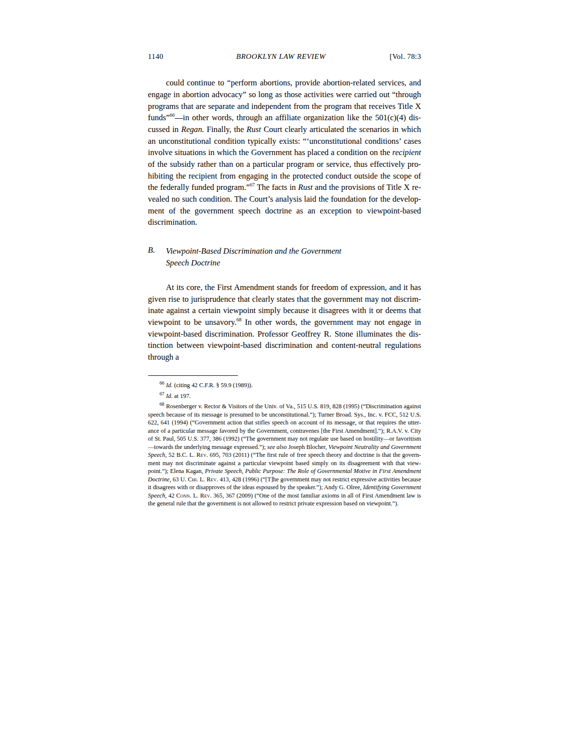1140 BROOKLYN LAW REVIEW [Vol. 78:3
could continue to “perform abortions, provide abortion-related services, and engage in abortion advocacy” so long as those activities were carried out “through programs that are separate and independent from the program that receives Title X funds”66—in other words, through an affiliate organization like the 501(c)(4) discussed in Regan. Finally, the Rust Court clearly articulated the scenarios in which an unconstitutional condition typically exists: “‘unconstitutional conditions’ cases involve situations in which the Government has placed a condition on the recipient of the subsidy rather than on a particular program or service, thus effectively prohibiting the recipient from engaging in the protected conduct outside the scope of the federally funded program.”67 The facts in Rust and the provisions of Title X revealed no such condition. The Court’s analysis laid the foundation for the development of the government speech doctrine as an exception to viewpoint-based discrimination.
B. Viewpoint-Based Discrimination and the Government
Speech Doctrine
At its core, the First Amendment stands for freedom of expression, and it has given rise to jurisprudence that clearly states that the government may not discriminate against a certain viewpoint simply because it disagrees with it or deems that viewpoint to be unsavory.68 In other words, the government may not engage in viewpoint-based discrimination. Professor Geoffrey R. Stone illuminates the distinction between viewpoint-based discrimination and content-neutral regulations through a
66 Id. (citing 42 C.F.R. § 59.9 (1989)).
67 Id. at 197.
68 Rosenberger v. Rector & Visitors of the Univ. of Va., 515 U.S. 819, 828 (1995) (“Discrimination against speech because of its message is presumed to be unconstitutional.”); Turner Broad. Sys., Inc. v. FCC, 512 U.S. 622, 641 (1994) (“Government action that stifles speech on account of its message, or that requires the utterance of a particular message favored by the Government, contravenes [the First Amendment].”); R.A.V. v. City of St. Paul, 505 U.S. 377, 386 (1992) (“The government may not regulate use based on hostility—or favoritism—towards the underlying message expressed.”); see also Joseph Blocher, Viewpoint Neutrality and Government Speech, 52 B.C. L. Rev. 695, 703 (2011) (“The first rule of free speech theory and doctrine is that the government may not discriminate against a particular viewpoint based simply on its disagreement with that viewpoint.”); Elena Kagan, Private Speech, Public Purpose: The Role of Governmental Motive in First Amendment Doctrine, 63 U. Chi. L. Rev. 413, 428 (1996) (“[T]he government may not restrict expressive activities because it disagrees with or disapproves of the ideas espoused by the speaker.”); Andy G. Olree, Identifying Government Speech, 42 Conn. L. Rev. 365, 367 (2009) (“One of the most familiar axioms in all of First Amendment law is the general rule that the government is not allowed to restrict private expression based on viewpoint.”).